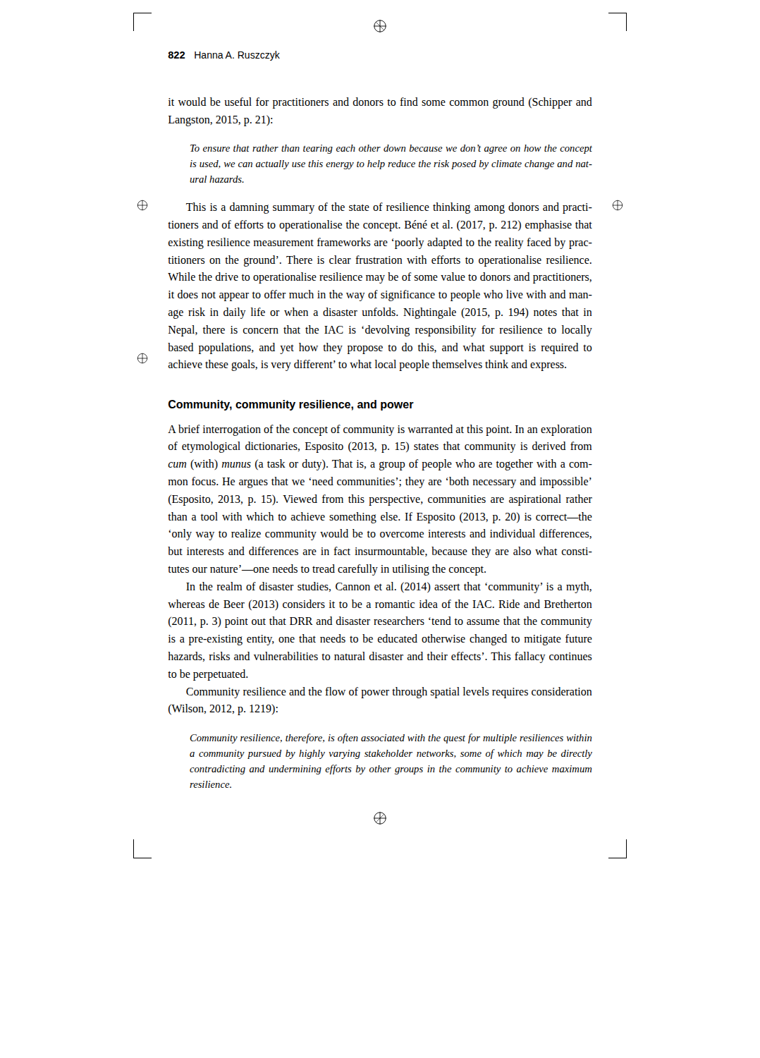822 Hanna A. Ruszczyk
it would be useful for practitioners and donors to find some common ground (Schipper and Langston, 2015, p. 21):
To ensure that rather than tearing each other down because we don’t agree on how the concept is used, we can actually use this energy to help reduce the risk posed by climate change and natural hazards.
This is a damning summary of the state of resilience thinking among donors and practitioners and of efforts to operationalise the concept. Béné et al. (2017, p. 212) emphasise that existing resilience measurement frameworks are ‘poorly adapted to the reality faced by practitioners on the ground’. There is clear frustration with efforts to operationalise resilience. While the drive to operationalise resilience may be of some value to donors and practitioners, it does not appear to offer much in the way of significance to people who live with and manage risk in daily life or when a disaster unfolds. Nightingale (2015, p. 194) notes that in Nepal, there is concern that the IAC is ‘devolving responsibility for resilience to locally based populations, and yet how they propose to do this, and what support is required to achieve these goals, is very different’ to what local people themselves think and express.
Community, community resilience, and power
A brief interrogation of the concept of community is warranted at this point. In an exploration of etymological dictionaries, Esposito (2013, p. 15) states that community is derived from cum (with) munus (a task or duty). That is, a group of people who are together with a common focus. He argues that we ‘need communities’; they are ‘both necessary and impossible’ (Esposito, 2013, p. 15). Viewed from this perspective, communities are aspirational rather than a tool with which to achieve something else. If Esposito (2013, p. 20) is correct—the ‘only way to realize community would be to overcome interests and individual differences, but interests and differences are in fact insurmountable, because they are also what constitutes our nature’—one needs to tread carefully in utilising the concept.
In the realm of disaster studies, Cannon et al. (2014) assert that ‘community’ is a myth, whereas de Beer (2013) considers it to be a romantic idea of the IAC. Ride and Bretherton (2011, p. 3) point out that DRR and disaster researchers ‘tend to assume that the community is a pre-existing entity, one that needs to be educated otherwise changed to mitigate future hazards, risks and vulnerabilities to natural disaster and their effects’. This fallacy continues to be perpetuated.
Community resilience and the flow of power through spatial levels requires consideration (Wilson, 2012, p. 1219):
Community resilience, therefore, is often associated with the quest for multiple resiliences within a community pursued by highly varying stakeholder networks, some of which may be directly contradicting and undermining efforts by other groups in the community to achieve maximum resilience.